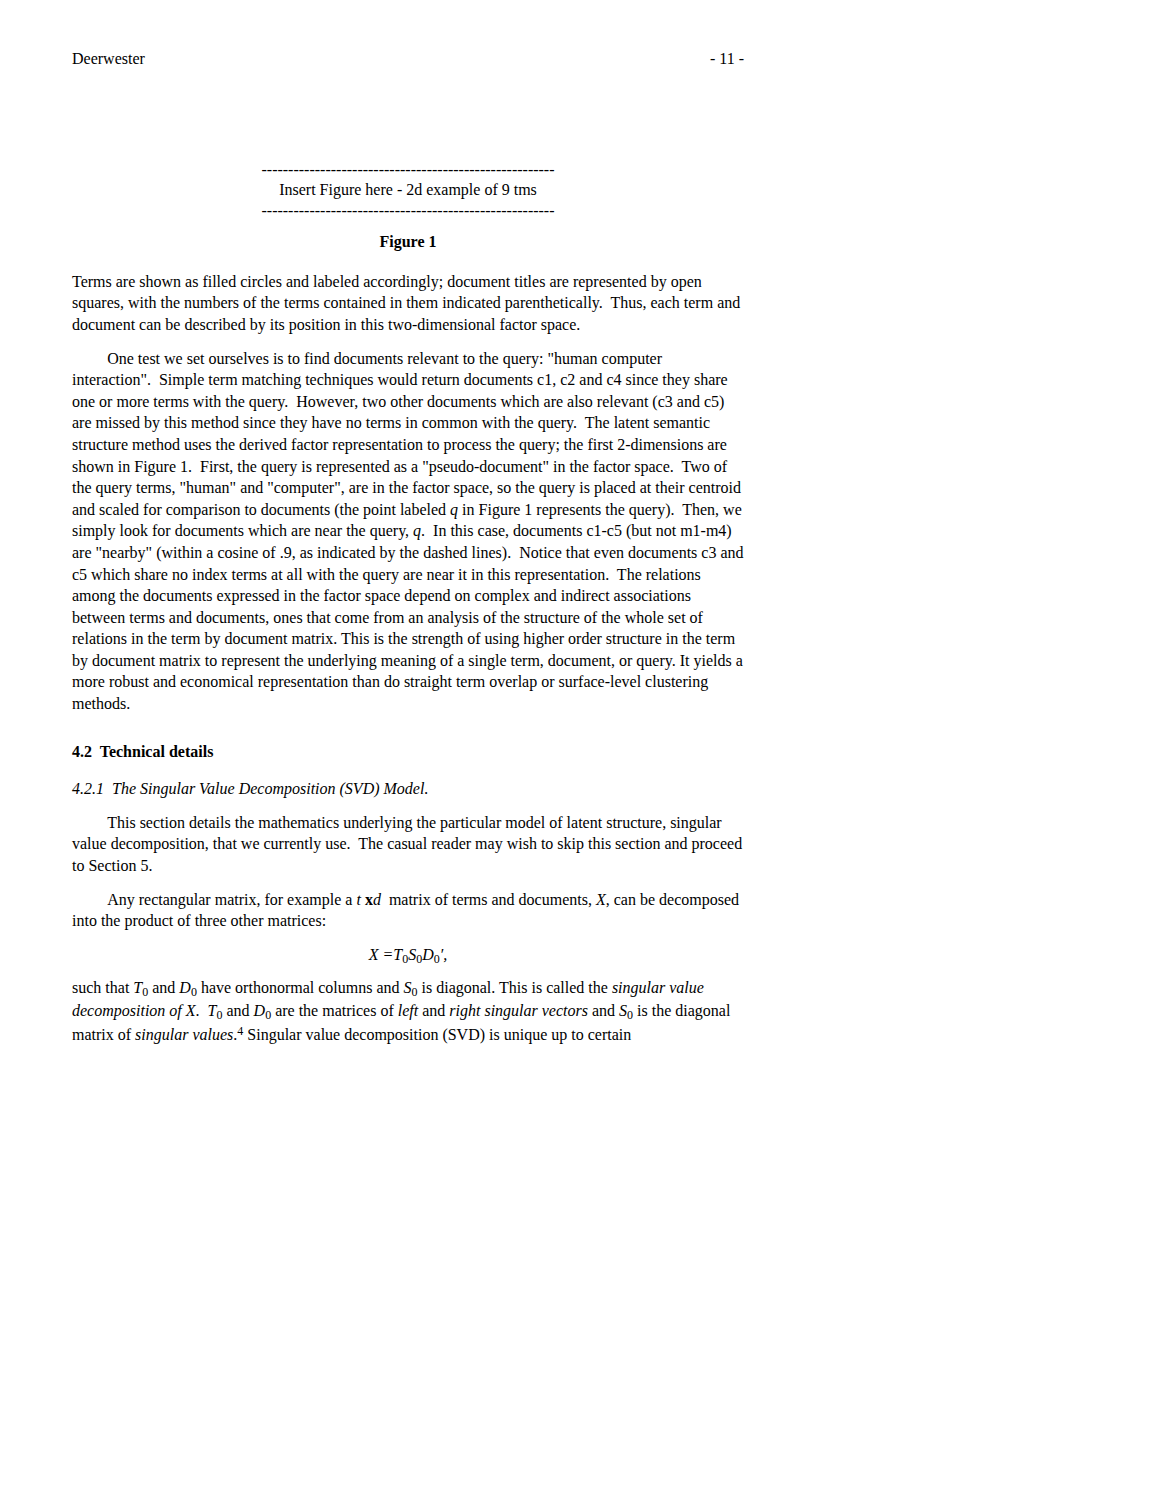Deerwester - 11 -
-------------------------------------------------------
Insert Figure here - 2d example of 9 tms
-------------------------------------------------------
Figure 1
Terms are shown as filled circles and labeled accordingly; document titles are represented by open squares, with the numbers of the terms contained in them indicated parenthetically. Thus, each term and document can be described by its position in this two-dimensional factor space.
One test we set ourselves is to find documents relevant to the query: "human computer interaction". Simple term matching techniques would return documents c1, c2 and c4 since they share one or more terms with the query. However, two other documents which are also relevant (c3 and c5) are missed by this method since they have no terms in common with the query. The latent semantic structure method uses the derived factor representation to process the query; the first 2-dimensions are shown in Figure 1. First, the query is represented as a "pseudo-document" in the factor space. Two of the query terms, "human" and "computer", are in the factor space, so the query is placed at their centroid and scaled for comparison to documents (the point labeled q in Figure 1 represents the query). Then, we simply look for documents which are near the query, q. In this case, documents c1-c5 (but not m1-m4) are "nearby" (within a cosine of .9, as indicated by the dashed lines). Notice that even documents c3 and c5 which share no index terms at all with the query are near it in this representation. The relations among the documents expressed in the factor space depend on complex and indirect associations between terms and documents, ones that come from an analysis of the structure of the whole set of relations in the term by document matrix. This is the strength of using higher order structure in the term by document matrix to represent the underlying meaning of a single term, document, or query. It yields a more robust and economical representation than do straight term overlap or surface-level clustering methods.
4.2 Technical details
4.2.1 The Singular Value Decomposition (SVD) Model.
This section details the mathematics underlying the particular model of latent structure, singular value decomposition, that we currently use. The casual reader may wish to skip this section and proceed to Section 5.
Any rectangular matrix, for example a t xd matrix of terms and documents, X, can be decomposed into the product of three other matrices:
X =T0S0D0′,
such that T0 and D0 have orthonormal columns and S0 is diagonal. This is called the singular value decomposition of X. T0 and D0 are the matrices of left and right singular vectors and S0 is the diagonal matrix of singular values.4 Singular value decomposition (SVD) is unique up to certain